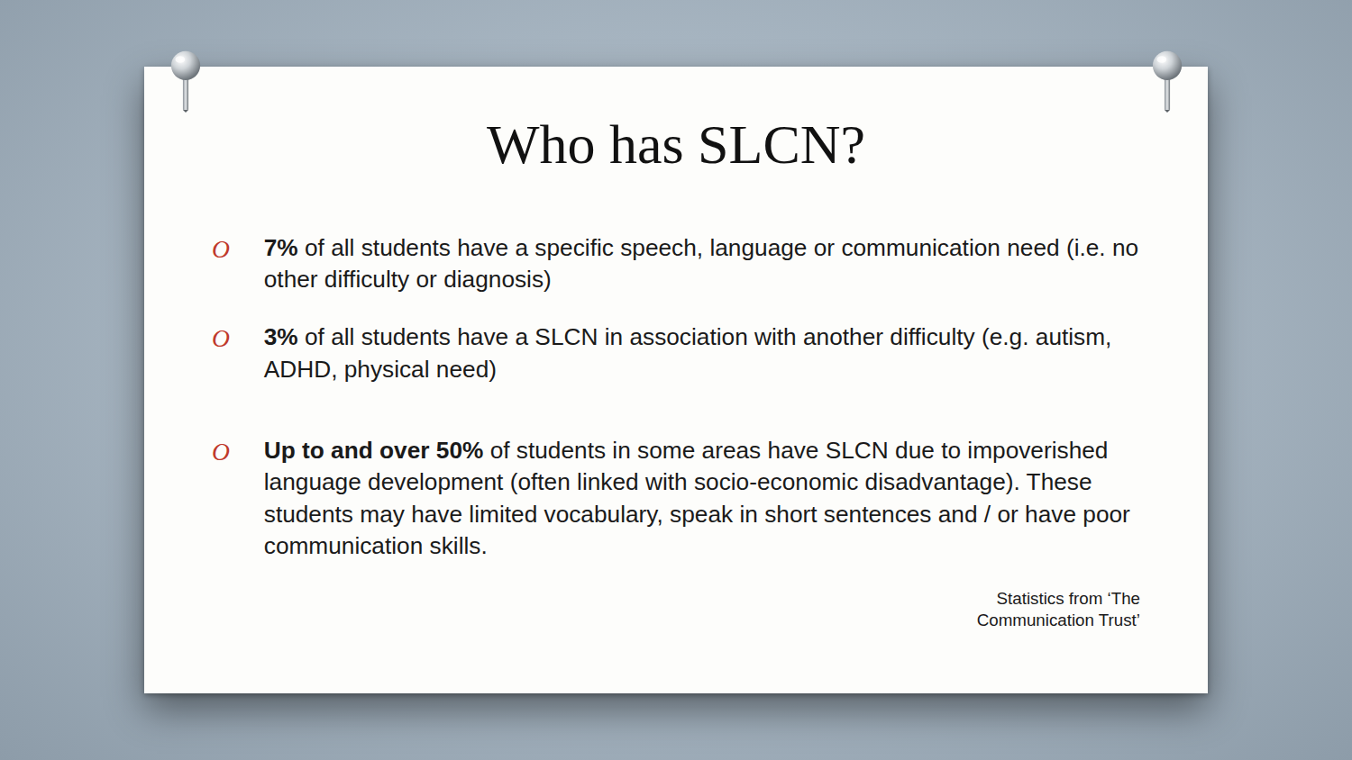Who has SLCN?
7% of all students have a specific speech, language or communication need (i.e. no other difficulty or diagnosis)
3% of all students have a SLCN in association with another difficulty (e.g. autism, ADHD, physical need)
Up to and over 50% of students in some areas have SLCN due to impoverished language development (often linked with socio-economic disadvantage). These students may have limited vocabulary, speak in short sentences and / or have poor communication skills.
Statistics from ‘The
Communication Trust’